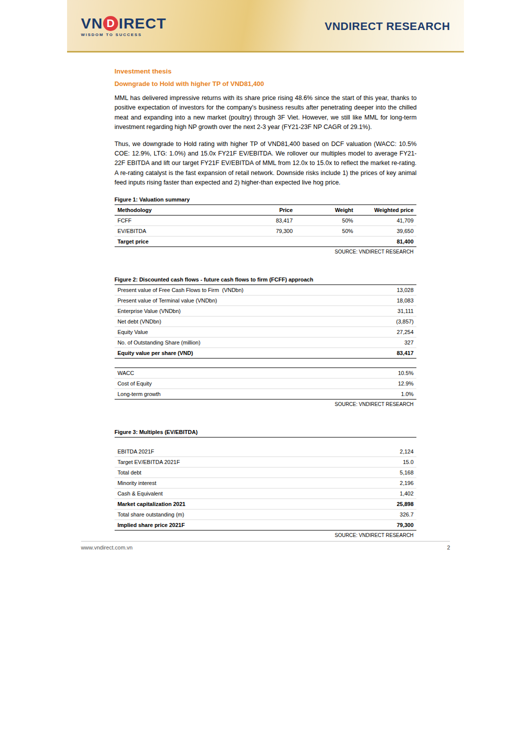VN DIRECT
WISDOM TO SUCCESS
VNDIRECT RESEARCH
Investment thesis
Downgrade to Hold with higher TP of VND81,400
MML has delivered impressive returns with its share price rising 48.6% since the start of this year, thanks to positive expectation of investors for the company's business results after penetrating deeper into the chilled meat and expanding into a new market (poultry) through 3F Viet. However, we still like MML for long-term investment regarding high NP growth over the next 2-3 year (FY21-23F NP CAGR of 29.1%).
Thus, we downgrade to Hold rating with higher TP of VND81,400 based on DCF valuation (WACC: 10.5% COE: 12.9%, LTG: 1.0%) and 15.0x FY21F EV/EBITDA. We rollover our multiples model to average FY21-22F EBITDA and lift our target FY21F EV/EBITDA of MML from 12.0x to 15.0x to reflect the market re-rating. A re-rating catalyst is the fast expansion of retail network. Downside risks include 1) the prices of key animal feed inputs rising faster than expected and 2) higher-than expected live hog price.
Figure 1: Valuation summary
| Methodology | Price | Weight | Weighted price |
| --- | --- | --- | --- |
| FCFF | 83,417 | 50% | 41,709 |
| EV/EBITDA | 79,300 | 50% | 39,650 |
| Target price | | | 81,400 |
| SOURCE: VNDIRECT RESEARCH |
Figure 2: Discounted cash flows - future cash flows to firm (FCFF) approach
| Present value of Free Cash Flows to Firm (VNDbn) | 13,028 |
| Present value of Terminal value (VNDbn) | 18,083 |
| Enterprise Value (VNDbn) | 31,111 |
| Net debt (VNDbn) | (3,857) |
| Equity Value | 27,254 |
| No. of Outstanding Share (million) | 327 |
| Equity value per share (VND) | 83,417 |
| WACC | 10.5% |
| Cost of Equity | 12.9% |
| Long-term growth | 1.0% |
| SOURCE: VNDIRECT RESEARCH |
Figure 3: Multiples (EV/EBITDA)
| EBITDA 2021F | 2,124 |
| Target EV/EBITDA 2021F | 15.0 |
| Total debt | 5,168 |
| Minority interest | 2,196 |
| Cash & Equivalent | 1,402 |
| Market capitalization 2021 | 25,898 |
| Total share outstanding (m) | 326.7 |
| Implied share price 2021F | 79,300 |
| SOURCE: VNDIRECT RESEARCH |
www.vndirect.com.vn
2